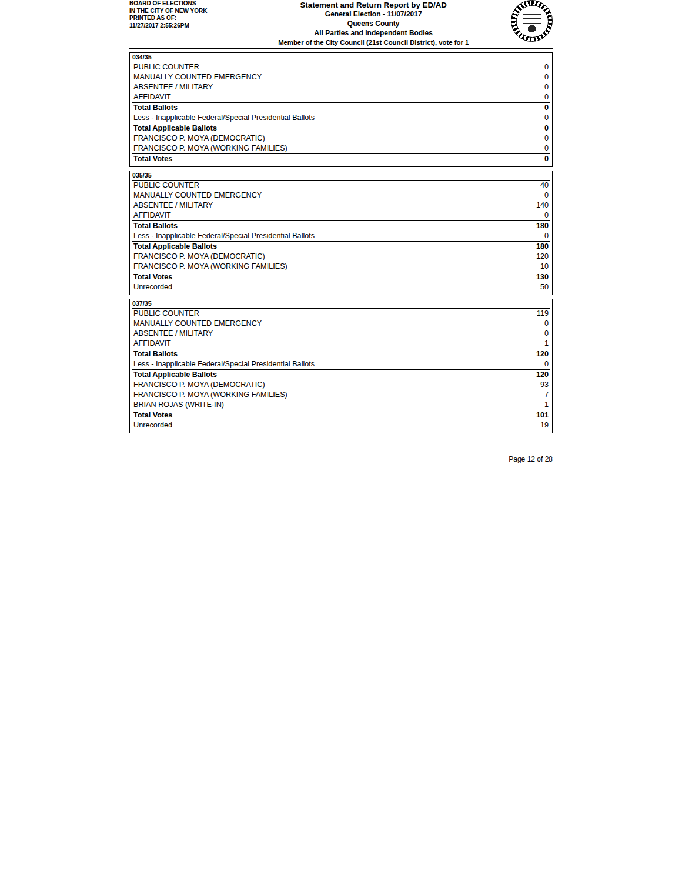BOARD OF ELECTIONS
IN THE CITY OF NEW YORK
PRINTED AS OF:
11/27/2017 2:55:26PM
Statement and Return Report by ED/AD
General Election - 11/07/2017
Queens County
All Parties and Independent Bodies
Member of the City Council (21st Council District), vote for 1
034/35
| PUBLIC COUNTER | 0 |
| MANUALLY COUNTED EMERGENCY | 0 |
| ABSENTEE / MILITARY | 0 |
| AFFIDAVIT | 0 |
| Total Ballots | 0 |
| Less - Inapplicable Federal/Special Presidential Ballots | 0 |
| Total Applicable Ballots | 0 |
| FRANCISCO P. MOYA (DEMOCRATIC) | 0 |
| FRANCISCO P. MOYA (WORKING FAMILIES) | 0 |
| Total Votes | 0 |
035/35
| PUBLIC COUNTER | 40 |
| MANUALLY COUNTED EMERGENCY | 0 |
| ABSENTEE / MILITARY | 140 |
| AFFIDAVIT | 0 |
| Total Ballots | 180 |
| Less - Inapplicable Federal/Special Presidential Ballots | 0 |
| Total Applicable Ballots | 180 |
| FRANCISCO P. MOYA (DEMOCRATIC) | 120 |
| FRANCISCO P. MOYA (WORKING FAMILIES) | 10 |
| Total Votes | 130 |
| Unrecorded | 50 |
037/35
| PUBLIC COUNTER | 119 |
| MANUALLY COUNTED EMERGENCY | 0 |
| ABSENTEE / MILITARY | 0 |
| AFFIDAVIT | 1 |
| Total Ballots | 120 |
| Less - Inapplicable Federal/Special Presidential Ballots | 0 |
| Total Applicable Ballots | 120 |
| FRANCISCO P. MOYA (DEMOCRATIC) | 93 |
| FRANCISCO P. MOYA (WORKING FAMILIES) | 7 |
| BRIAN ROJAS (WRITE-IN) | 1 |
| Total Votes | 101 |
| Unrecorded | 19 |
Page 12 of 28